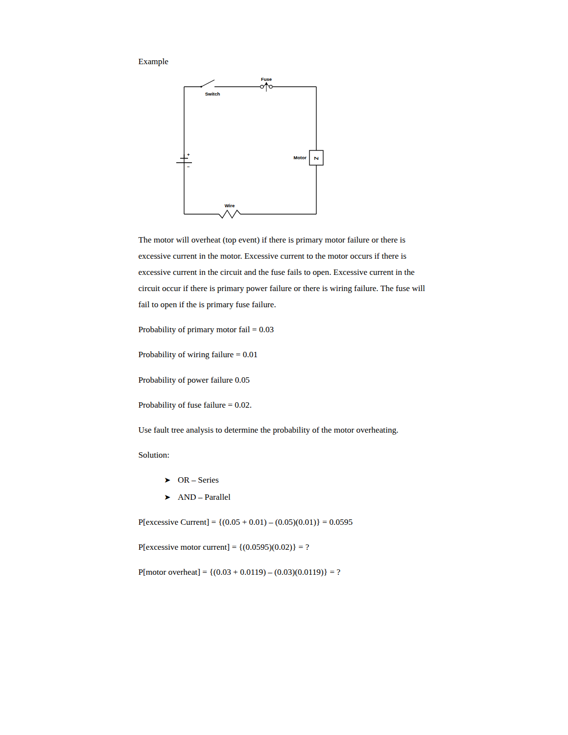Example
Z + – Switch Fuse Motor Wire
The motor will overheat (top event) if there is primary motor failure or there is excessive current in the motor. Excessive current to the motor occurs if there is excessive current in the circuit and the fuse fails to open. Excessive current in the circuit occur if there is primary power failure or there is wiring failure. The fuse will fail to open if the is primary fuse failure.
Probability of primary motor fail = 0.03
Probability of wiring failure = 0.01
Probability of power failure 0.05
Probability of fuse failure = 0.02.
Use fault tree analysis to determine the probability of the motor overheating.
Solution:
OR – Series
AND – Parallel
P[excessive Current] = {(0.05 + 0.01) – (0.05)(0.01)} = 0.0595
P[excessive motor current] = {(0.0595)(0.02)} = ?
P[motor overheat] = {(0.03 + 0.0119) – (0.03)(0.0119)} = ?